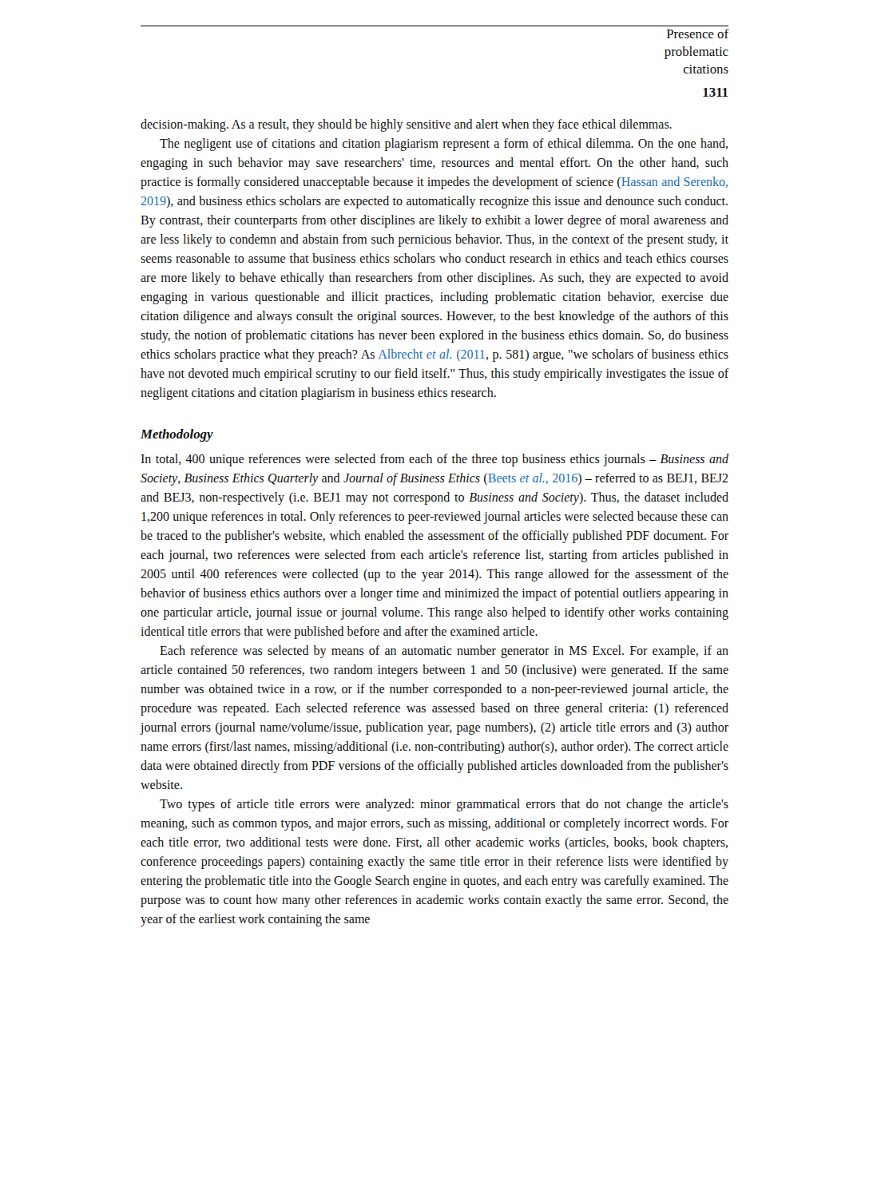Presence of
problematic
citations
1311
decision-making. As a result, they should be highly sensitive and alert when they face ethical dilemmas.
The negligent use of citations and citation plagiarism represent a form of ethical dilemma. On the one hand, engaging in such behavior may save researchers' time, resources and mental effort. On the other hand, such practice is formally considered unacceptable because it impedes the development of science (Hassan and Serenko, 2019), and business ethics scholars are expected to automatically recognize this issue and denounce such conduct. By contrast, their counterparts from other disciplines are likely to exhibit a lower degree of moral awareness and are less likely to condemn and abstain from such pernicious behavior. Thus, in the context of the present study, it seems reasonable to assume that business ethics scholars who conduct research in ethics and teach ethics courses are more likely to behave ethically than researchers from other disciplines. As such, they are expected to avoid engaging in various questionable and illicit practices, including problematic citation behavior, exercise due citation diligence and always consult the original sources. However, to the best knowledge of the authors of this study, the notion of problematic citations has never been explored in the business ethics domain. So, do business ethics scholars practice what they preach? As Albrecht et al. (2011, p. 581) argue, "we scholars of business ethics have not devoted much empirical scrutiny to our field itself." Thus, this study empirically investigates the issue of negligent citations and citation plagiarism in business ethics research.
Methodology
In total, 400 unique references were selected from each of the three top business ethics journals – Business and Society, Business Ethics Quarterly and Journal of Business Ethics (Beets et al., 2016) – referred to as BEJ1, BEJ2 and BEJ3, non-respectively (i.e. BEJ1 may not correspond to Business and Society). Thus, the dataset included 1,200 unique references in total. Only references to peer-reviewed journal articles were selected because these can be traced to the publisher's website, which enabled the assessment of the officially published PDF document. For each journal, two references were selected from each article's reference list, starting from articles published in 2005 until 400 references were collected (up to the year 2014). This range allowed for the assessment of the behavior of business ethics authors over a longer time and minimized the impact of potential outliers appearing in one particular article, journal issue or journal volume. This range also helped to identify other works containing identical title errors that were published before and after the examined article.
Each reference was selected by means of an automatic number generator in MS Excel. For example, if an article contained 50 references, two random integers between 1 and 50 (inclusive) were generated. If the same number was obtained twice in a row, or if the number corresponded to a non-peer-reviewed journal article, the procedure was repeated. Each selected reference was assessed based on three general criteria: (1) referenced journal errors (journal name/volume/issue, publication year, page numbers), (2) article title errors and (3) author name errors (first/last names, missing/additional (i.e. non-contributing) author(s), author order). The correct article data were obtained directly from PDF versions of the officially published articles downloaded from the publisher's website.
Two types of article title errors were analyzed: minor grammatical errors that do not change the article's meaning, such as common typos, and major errors, such as missing, additional or completely incorrect words. For each title error, two additional tests were done. First, all other academic works (articles, books, book chapters, conference proceedings papers) containing exactly the same title error in their reference lists were identified by entering the problematic title into the Google Search engine in quotes, and each entry was carefully examined. The purpose was to count how many other references in academic works contain exactly the same error. Second, the year of the earliest work containing the same